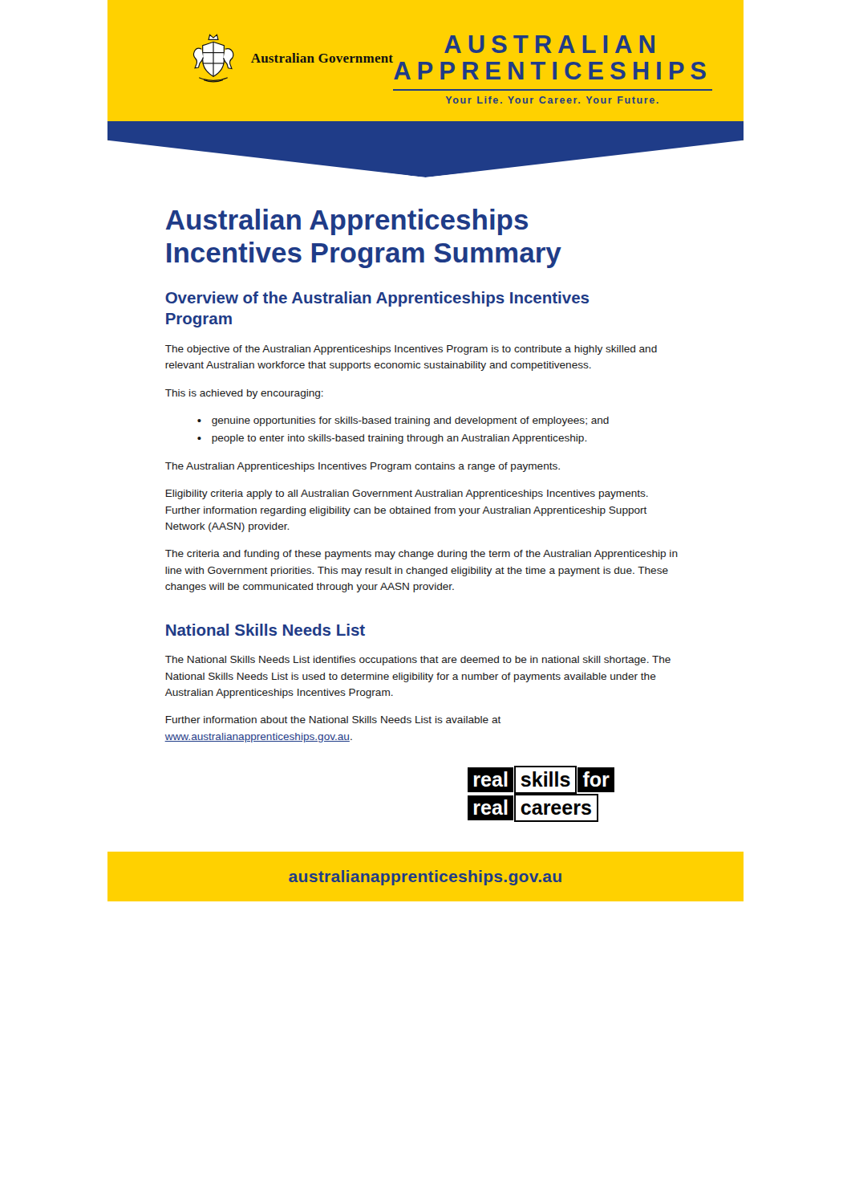Australian Government
AUSTRALIAN
APPRENTICESHIPS
Your Life. Your Career. Your Future.
Australian Apprenticeships
Incentives Program Summary
Overview of the Australian Apprenticeships Incentives
Program
The objective of the Australian Apprenticeships Incentives Program is to contribute a highly skilled and relevant Australian workforce that supports economic sustainability and competitiveness.
This is achieved by encouraging:
genuine opportunities for skills-based training and development of employees; and
people to enter into skills-based training through an Australian Apprenticeship.
The Australian Apprenticeships Incentives Program contains a range of payments.
Eligibility criteria apply to all Australian Government Australian Apprenticeships Incentives payments. Further information regarding eligibility can be obtained from your Australian Apprenticeship Support Network (AASN) provider.
The criteria and funding of these payments may change during the term of the Australian Apprenticeship in line with Government priorities. This may result in changed eligibility at the time a payment is due. These changes will be communicated through your AASN provider.
National Skills Needs List
The National Skills Needs List identifies occupations that are deemed to be in national skill shortage. The National Skills Needs List is used to determine eligibility for a number of payments available under the Australian Apprenticeships Incentives Program.
Further information about the National Skills Needs List is available at
www.australianapprenticeships.gov.au.
real skills for
real careers
australianapprenticeships.gov.au